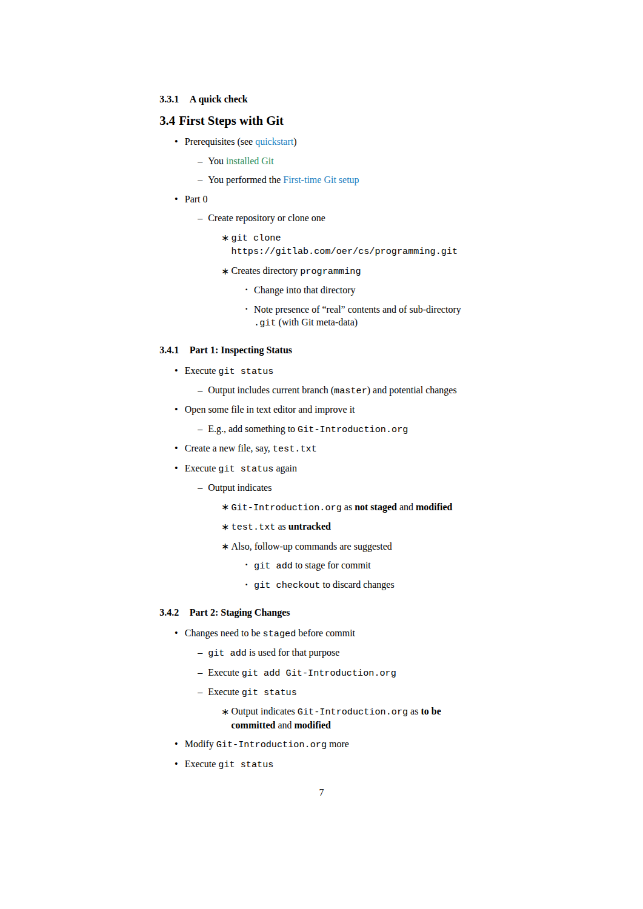3.3.1 A quick check
3.4 First Steps with Git
Prerequisites (see quickstart)
You installed Git
You performed the First-time Git setup
Part 0
Create repository or clone one
git clone https://gitlab.com/oer/cs/programming.git
Creates directory programming
Change into that directory
Note presence of “real” contents and of sub-directory .git (with Git meta-data)
3.4.1 Part 1: Inspecting Status
Execute git status
Output includes current branch (master) and potential changes
Open some file in text editor and improve it
E.g., add something to Git-Introduction.org
Create a new file, say, test.txt
Execute git status again
Output indicates
Git-Introduction.org as not staged and modified
test.txt as untracked
Also, follow-up commands are suggested
git add to stage for commit
git checkout to discard changes
3.4.2 Part 2: Staging Changes
Changes need to be staged before commit
git add is used for that purpose
Execute git add Git-Introduction.org
Execute git status
Output indicates Git-Introduction.org as to be committed and modified
Modify Git-Introduction.org more
Execute git status
7